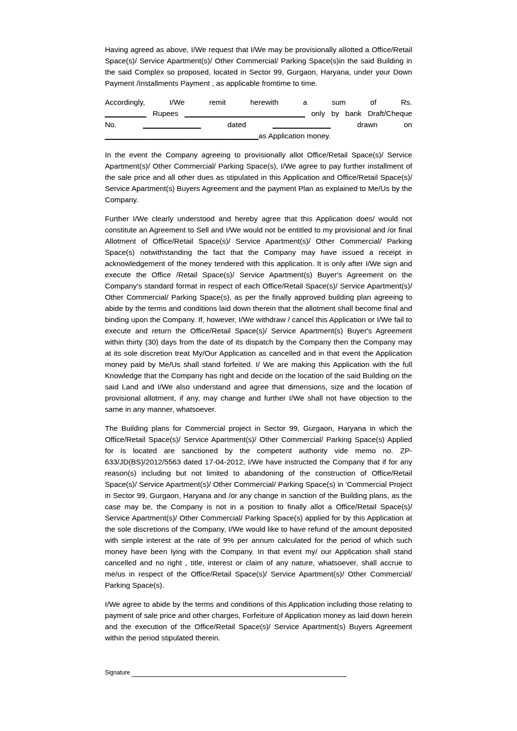Having agreed as above, I/We request that I/We may be provisionally allotted a Office/Retail Space(s)/ Service Apartment(s)/ Other Commercial/ Parking Space(s)in the said Building in the said Complex so proposed, located in Sector 99, Gurgaon, Haryana, under your Down Payment /Installments Payment , as applicable fromtime to time.
Accordingly, I/We remit herewith a sum of Rs.
__________Rupees_____________________________ only by bank Draft/Cheque
No.______________ dated ______________ drawn on
_____________________________________as Application money.
In the event the Company agreeing to provisionally allot Office/Retail Space(s)/ Service Apartment(s)/ Other Commercial/ Parking Space(s), I/We agree to pay further installment of the sale price and all other dues as stipulated in this Application and Office/Retail Space(s)/ Service Apartment(s) Buyers Agreement and the payment Plan as explained to Me/Us by the Company.
Further I/We clearly understood and hereby agree that this Application does/ would not constitute an Agreement to Sell and I/We would not be entitled to my provisional and /or final Allotment of Office/Retail Space(s)/ Service Apartment(s)/ Other Commercial/ Parking Space(s) notwithstanding the fact that the Company may have issued a receipt in acknowledgement of the money tendered with this application. It is only after I/We sign and execute the Office /Retail Space(s)/ Service Apartment(s) Buyer's Agreement on the Company's standard format in respect of each Office/Retail Space(s)/ Service Apartment(s)/ Other Commercial/ Parking Space(s), as per the finally approved building plan agreeing to abide by the terms and conditions laid down therein that the allotment shall become final and binding upon the Company. If, however, I/We withdraw / cancel this Application or I/We fail to execute and return the Office/Retail Space(s)/ Service Apartment(s) Buyer's Agreement within thirty (30) days from the date of its dispatch by the Company then the Company may at its sole discretion treat My/Our Application as cancelled and in that event the Application money paid by Me/Us shall stand forfeited. I/ We are making this Application with the full Knowledge that the Company has right and decide on the location of the said Building on the said Land and I/We also understand and agree that dimensions, size and the location of provisional allotment, if any, may change and further I/We shall not have objection to the same in any manner, whatsoever.
The Building plans for Commercial project in Sector 99, Gurgaon, Haryana in which the Office/Retail Space(s)/ Service Apartment(s)/ Other Commercial/ Parking Space(s) Applied for is located are sanctioned by the competent authority vide memo no. ZP-633/JD(BS)/2012/5563 dated 17-04-2012, I/We have instructed the Company that if for any reason(s) including but not limited to abandoning of the construction of Office/Retail Space(s)/ Service Apartment(s)/ Other Commercial/ Parking Space(s) in 'Commercial Project in Sector 99, Gurgaon, Haryana and /or any change in sanction of the Building plans, as the case may be, the Company is not in a position to finally allot a Office/Retail Space(s)/ Service Apartment(s)/ Other Commercial/ Parking Space(s) applied for by this Application at the sole discretions of the Company, I/We would like to have refund of the amount deposited with simple interest at the rate of 9% per annum calculated for the period of which such money have been lying with the Company. In that event my/ our Application shall stand cancelled and no right , title, interest or claim of any nature, whatsoever, shall accrue to me/us in respect of the Office/Retail Space(s)/ Service Apartment(s)/ Other Commercial/ Parking Space(s).
I/We agree to abide by the terms and conditions of this Application including those relating to payment of sale price and other charges, Forfeiture of Application money as laid down herein and the execution of the Office/Retail Space(s)/ Service Apartment(s) Buyers Agreement within the period stipulated therein.
Signature